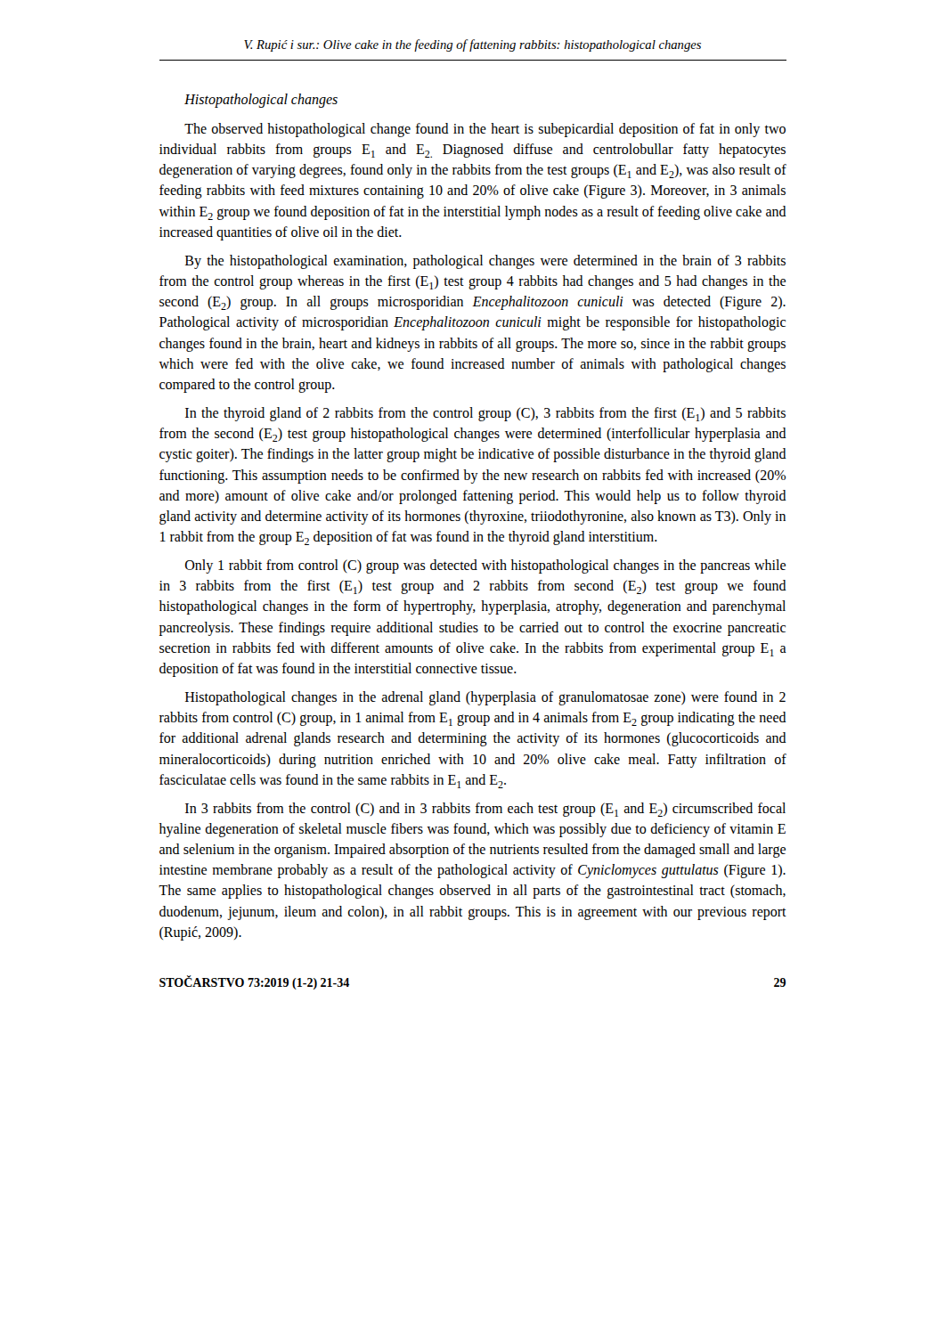V. Rupić i sur.: Olive cake in the feeding of fattening rabbits: histopathological changes
Histopathological changes
The observed histopathological change found in the heart is subepicardial deposition of fat in only two individual rabbits from groups E1 and E2. Diagnosed diffuse and centrolobullar fatty hepatocytes degeneration of varying degrees, found only in the rabbits from the test groups (E1 and E2), was also result of feeding rabbits with feed mixtures containing 10 and 20% of olive cake (Figure 3). Moreover, in 3 animals within E2 group we found deposition of fat in the interstitial lymph nodes as a result of feeding olive cake and increased quantities of olive oil in the diet.
By the histopathological examination, pathological changes were determined in the brain of 3 rabbits from the control group whereas in the first (E1) test group 4 rabbits had changes and 5 had changes in the second (E2) group. In all groups microsporidian Encephalitozoon cuniculi was detected (Figure 2). Pathological activity of microsporidian Encephalitozoon cuniculi might be responsible for histopathologic changes found in the brain, heart and kidneys in rabbits of all groups. The more so, since in the rabbit groups which were fed with the olive cake, we found increased number of animals with pathological changes compared to the control group.
In the thyroid gland of 2 rabbits from the control group (C), 3 rabbits from the first (E1) and 5 rabbits from the second (E2) test group histopathological changes were determined (interfollicular hyperplasia and cystic goiter). The findings in the latter group might be indicative of possible disturbance in the thyroid gland functioning. This assumption needs to be confirmed by the new research on rabbits fed with increased (20% and more) amount of olive cake and/or prolonged fattening period. This would help us to follow thyroid gland activity and determine activity of its hormones (thyroxine, triiodothyronine, also known as T3). Only in 1 rabbit from the group E2 deposition of fat was found in the thyroid gland interstitium.
Only 1 rabbit from control (C) group was detected with histopathological changes in the pancreas while in 3 rabbits from the first (E1) test group and 2 rabbits from second (E2) test group we found histopathological changes in the form of hypertrophy, hyperplasia, atrophy, degeneration and parenchymal pancreolysis. These findings require additional studies to be carried out to control the exocrine pancreatic secretion in rabbits fed with different amounts of olive cake. In the rabbits from experimental group E1 a deposition of fat was found in the interstitial connective tissue.
Histopathological changes in the adrenal gland (hyperplasia of granulomatosae zone) were found in 2 rabbits from control (C) group, in 1 animal from E1 group and in 4 animals from E2 group indicating the need for additional adrenal glands research and determining the activity of its hormones (glucocorticoids and mineralocorticoids) during nutrition enriched with 10 and 20% olive cake meal. Fatty infiltration of fasciculatae cells was found in the same rabbits in E1 and E2.
In 3 rabbits from the control (C) and in 3 rabbits from each test group (E1 and E2) circumscribed focal hyaline degeneration of skeletal muscle fibers was found, which was possibly due to deficiency of vitamin E and selenium in the organism. Impaired absorption of the nutrients resulted from the damaged small and large intestine membrane probably as a result of the pathological activity of Cyniclomyces guttulatus (Figure 1). The same applies to histopathological changes observed in all parts of the gastrointestinal tract (stomach, duodenum, jejunum, ileum and colon), in all rabbit groups. This is in agreement with our previous report (Rupić, 2009).
STOČARSTVO 73:2019 (1-2) 21-34 29